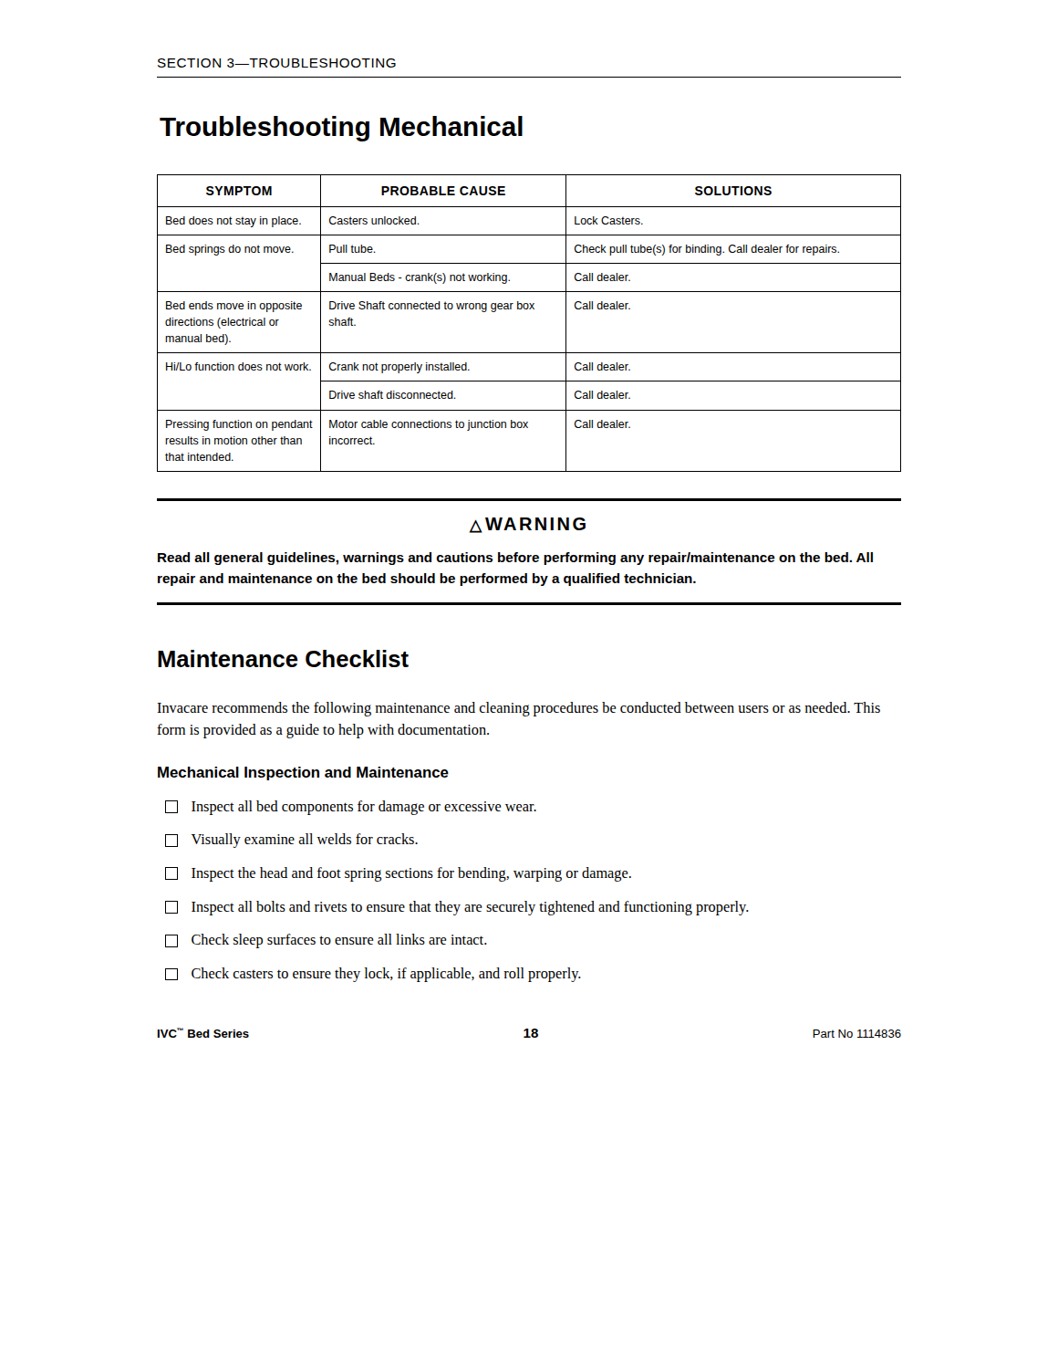SECTION 3—TROUBLESHOOTING
Troubleshooting Mechanical
| SYMPTOM | PROBABLE CAUSE | SOLUTIONS |
| --- | --- | --- |
| Bed does not stay in place. | Casters unlocked. | Lock Casters. |
| Bed springs do not move. | Pull tube. | Check pull tube(s) for binding. Call dealer for repairs. |
| Manual Beds - crank(s) not working. | Call dealer. |
| Bed ends move in opposite directions (electrical or manual bed). | Drive Shaft connected to wrong gear box shaft. | Call dealer. |
| Hi/Lo function does not work. | Crank not properly installed. | Call dealer. |
| Drive shaft disconnected. | Call dealer. |
| Pressing function on pendant results in motion other than that intended. | Motor cable connections to junction box incorrect. | Call dealer. |
△WARNING
Read all general guidelines, warnings and cautions before performing any repair/maintenance on the bed. All repair and maintenance on the bed should be performed by a qualified technician.
Maintenance Checklist
Invacare recommends the following maintenance and cleaning procedures be conducted between users or as needed. This form is provided as a guide to help with documentation.
Mechanical Inspection and Maintenance
Inspect all bed components for damage or excessive wear.
Visually examine all welds for cracks.
Inspect the head and foot spring sections for bending, warping or damage.
Inspect all bolts and rivets to ensure that they are securely tightened and functioning properly.
Check sleep surfaces to ensure all links are intact.
Check casters to ensure they lock, if applicable, and roll properly.
IVC™ Bed Series
18
Part No 1114836